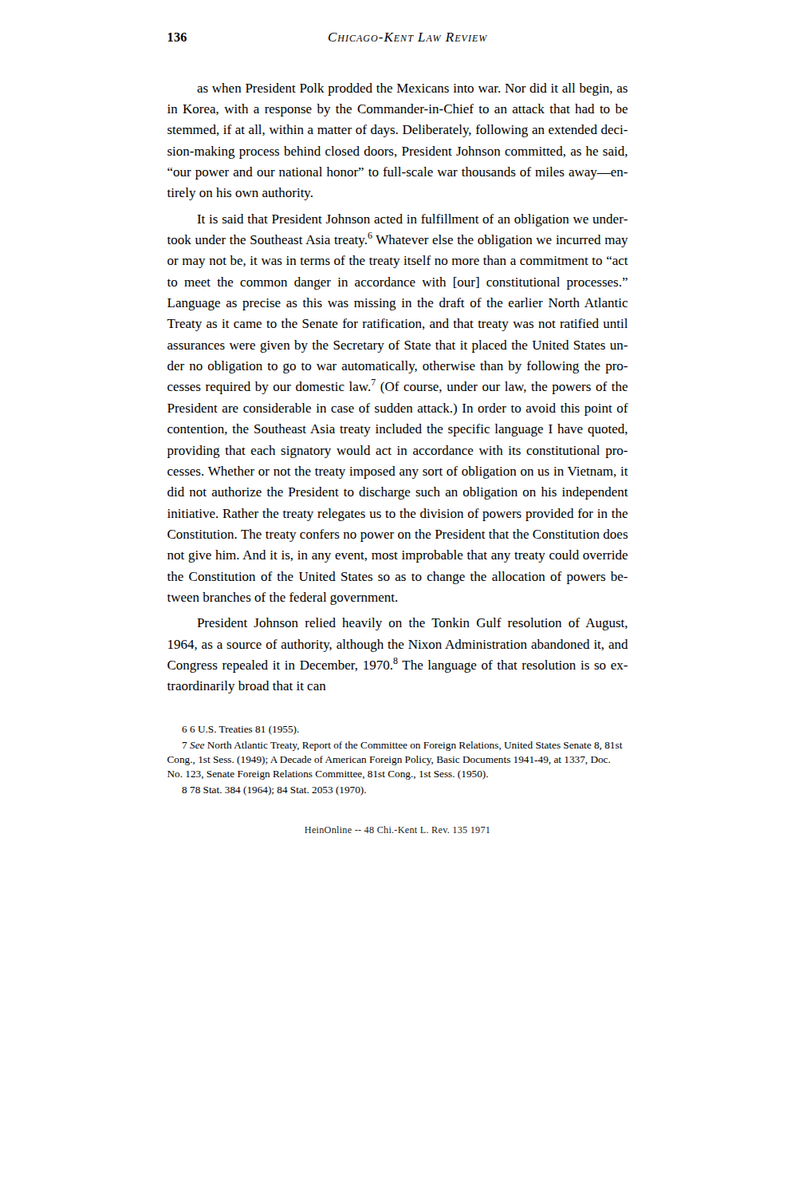136 Chicago-Kent Law Review
as when President Polk prodded the Mexicans into war. Nor did it all begin, as in Korea, with a response by the Commander-in-Chief to an attack that had to be stemmed, if at all, within a matter of days. Deliberately, following an extended decision-making process behind closed doors, President Johnson committed, as he said, “our power and our national honor” to full-scale war thousands of miles away—entirely on his own authority.
It is said that President Johnson acted in fulfillment of an obligation we undertook under the Southeast Asia treaty.6 Whatever else the obligation we incurred may or may not be, it was in terms of the treaty itself no more than a commitment to “act to meet the common danger in accordance with [our] constitutional processes.” Language as precise as this was missing in the draft of the earlier North Atlantic Treaty as it came to the Senate for ratification, and that treaty was not ratified until assurances were given by the Secretary of State that it placed the United States under no obligation to go to war automatically, otherwise than by following the processes required by our domestic law.7 (Of course, under our law, the powers of the President are considerable in case of sudden attack.) In order to avoid this point of contention, the Southeast Asia treaty included the specific language I have quoted, providing that each signatory would act in accordance with its constitutional processes. Whether or not the treaty imposed any sort of obligation on us in Vietnam, it did not authorize the President to discharge such an obligation on his independent initiative. Rather the treaty relegates us to the division of powers provided for in the Constitution. The treaty confers no power on the President that the Constitution does not give him. And it is, in any event, most improbable that any treaty could override the Constitution of the United States so as to change the allocation of powers between branches of the federal government.
President Johnson relied heavily on the Tonkin Gulf resolution of August, 1964, as a source of authority, although the Nixon Administration abandoned it, and Congress repealed it in December, 1970.8 The language of that resolution is so extraordinarily broad that it can
6 6 U.S. Treaties 81 (1955).
7 See North Atlantic Treaty, Report of the Committee on Foreign Relations, United States Senate 8, 81st Cong., 1st Sess. (1949); A Decade of American Foreign Policy, Basic Documents 1941-49, at 1337, Doc. No. 123, Senate Foreign Relations Committee, 81st Cong., 1st Sess. (1950).
8 78 Stat. 384 (1964); 84 Stat. 2053 (1970).
HeinOnline -- 48 Chi.-Kent L. Rev. 135 1971